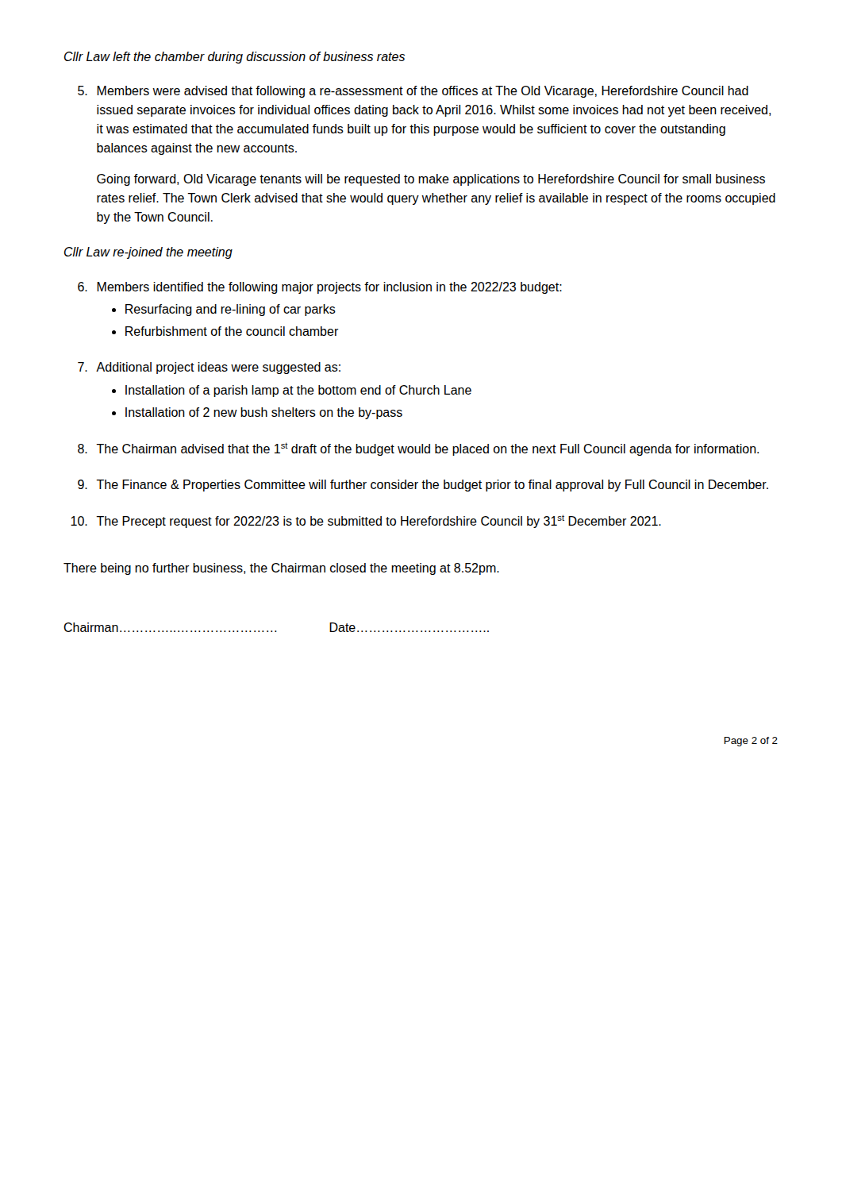Cllr Law left the chamber during discussion of business rates
Members were advised that following a re-assessment of the offices at The Old Vicarage, Herefordshire Council had issued separate invoices for individual offices dating back to April 2016. Whilst some invoices had not yet been received, it was estimated that the accumulated funds built up for this purpose would be sufficient to cover the outstanding balances against the new accounts.
Going forward, Old Vicarage tenants will be requested to make applications to Herefordshire Council for small business rates relief. The Town Clerk advised that she would query whether any relief is available in respect of the rooms occupied by the Town Council.
Cllr Law re-joined the meeting
Members identified the following major projects for inclusion in the 2022/23 budget:
Resurfacing and re-lining of car parks
Refurbishment of the council chamber
Additional project ideas were suggested as:
Installation of a parish lamp at the bottom end of Church Lane
Installation of 2 new bush shelters on the by-pass
The Chairman advised that the 1st draft of the budget would be placed on the next Full Council agenda for information.
The Finance & Properties Committee will further consider the budget prior to final approval by Full Council in December.
The Precept request for 2022/23 is to be submitted to Herefordshire Council by 31st December 2021.
There being no further business, the Chairman closed the meeting at 8.52pm.
Chairman…………..…………………… Date…………………………..
Page 2 of 2